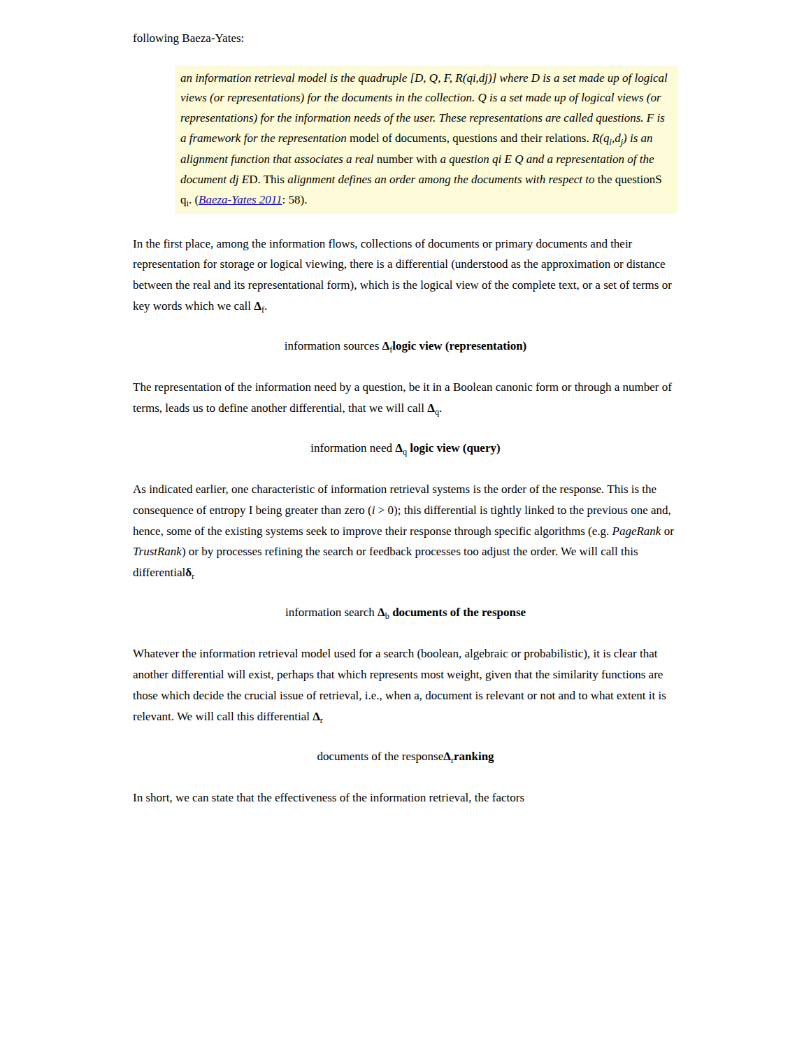following Baeza-Yates:
an information retrieval model is the quadruple [D, Q, F, R(qi,dj)] where D is a set made up of logical views (or representations) for the documents in the collection. Q is a set made up of logical views (or representations) for the information needs of the user. These representations are called questions. F is a framework for the representation model of documents, questions and their relations. R(qi,dj) is an alignment function that associates a real number with a question qi E Q and a representation of the document dj E D. This alignment defines an order among the documents with respect to the questionS qi. (Baeza-Yates 2011: 58).
In the first place, among the information flows, collections of documents or primary documents and their representation for storage or logical viewing, there is a differential (understood as the approximation or distance between the real and its representational form), which is the logical view of the complete text, or a set of terms or key words which we call Δf.
information sources Δflogic view (representation)
The representation of the information need by a question, be it in a Boolean canonic form or through a number of terms, leads us to define another differential, that we will call Δq.
information need Δq logic view (query)
As indicated earlier, one characteristic of information retrieval systems is the order of the response. This is the consequence of entropy I being greater than zero (i > 0); this differential is tightly linked to the previous one and, hence, some of the existing systems seek to improve their response through specific algorithms (e.g. PageRank or TrustRank) or by processes refining the search or feedback processes too adjust the order. We will call this differentialδr
information search Δb documents of the response
Whatever the information retrieval model used for a search (boolean, algebraic or probabilistic), it is clear that another differential will exist, perhaps that which represents most weight, given that the similarity functions are those which decide the crucial issue of retrieval, i.e., when a, document is relevant or not and to what extent it is relevant. We will call this differential Δr
documents of the responseΔrranking
In short, we can state that the effectiveness of the information retrieval, the factors